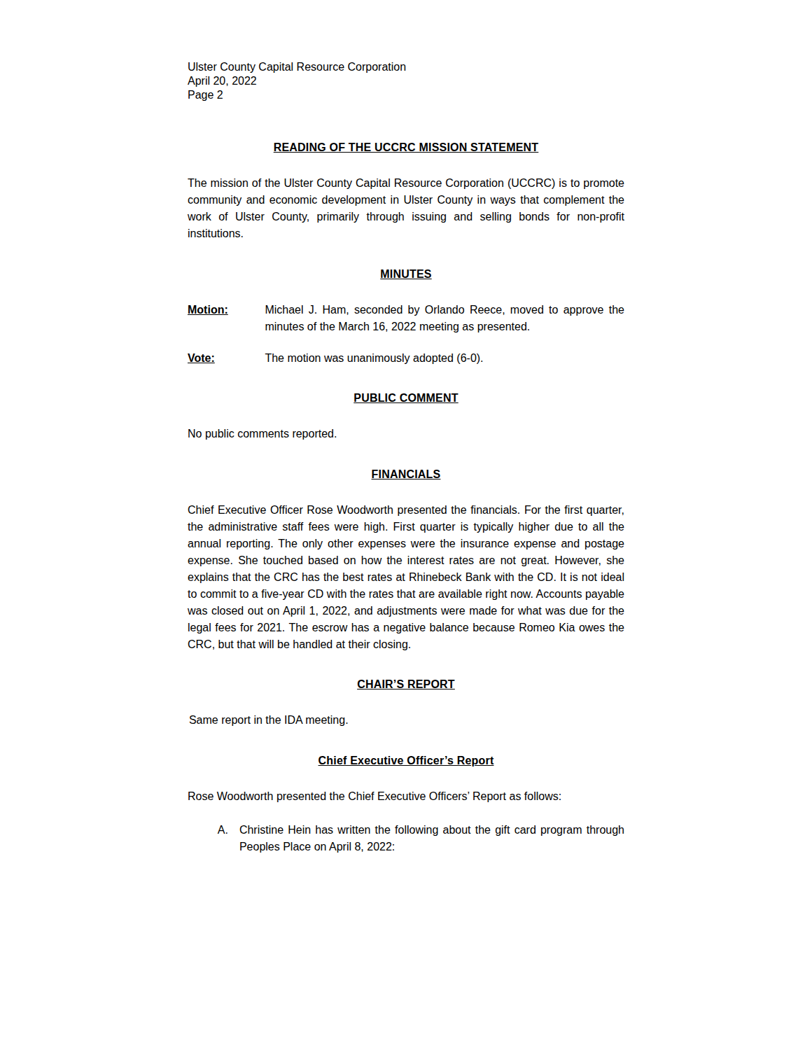Ulster County Capital Resource Corporation
April 20, 2022
Page 2
READING OF THE UCCRC MISSION STATEMENT
The mission of the Ulster County Capital Resource Corporation (UCCRC) is to promote community and economic development in Ulster County in ways that complement the work of Ulster County, primarily through issuing and selling bonds for non-profit institutions.
MINUTES
Motion:
Michael J. Ham, seconded by Orlando Reece, moved to approve the minutes of the March 16, 2022 meeting as presented.
Vote:
The motion was unanimously adopted (6-0).
PUBLIC COMMENT
No public comments reported.
FINANCIALS
Chief Executive Officer Rose Woodworth presented the financials. For the first quarter, the administrative staff fees were high. First quarter is typically higher due to all the annual reporting. The only other expenses were the insurance expense and postage expense. She touched based on how the interest rates are not great. However, she explains that the CRC has the best rates at Rhinebeck Bank with the CD. It is not ideal to commit to a five-year CD with the rates that are available right now. Accounts payable was closed out on April 1, 2022, and adjustments were made for what was due for the legal fees for 2021. The escrow has a negative balance because Romeo Kia owes the CRC, but that will be handled at their closing.
CHAIR’S REPORT
Same report in the IDA meeting.
Chief Executive Officer’s Report
Rose Woodworth presented the Chief Executive Officers’ Report as follows:
Christine Hein has written the following about the gift card program through Peoples Place on April 8, 2022: